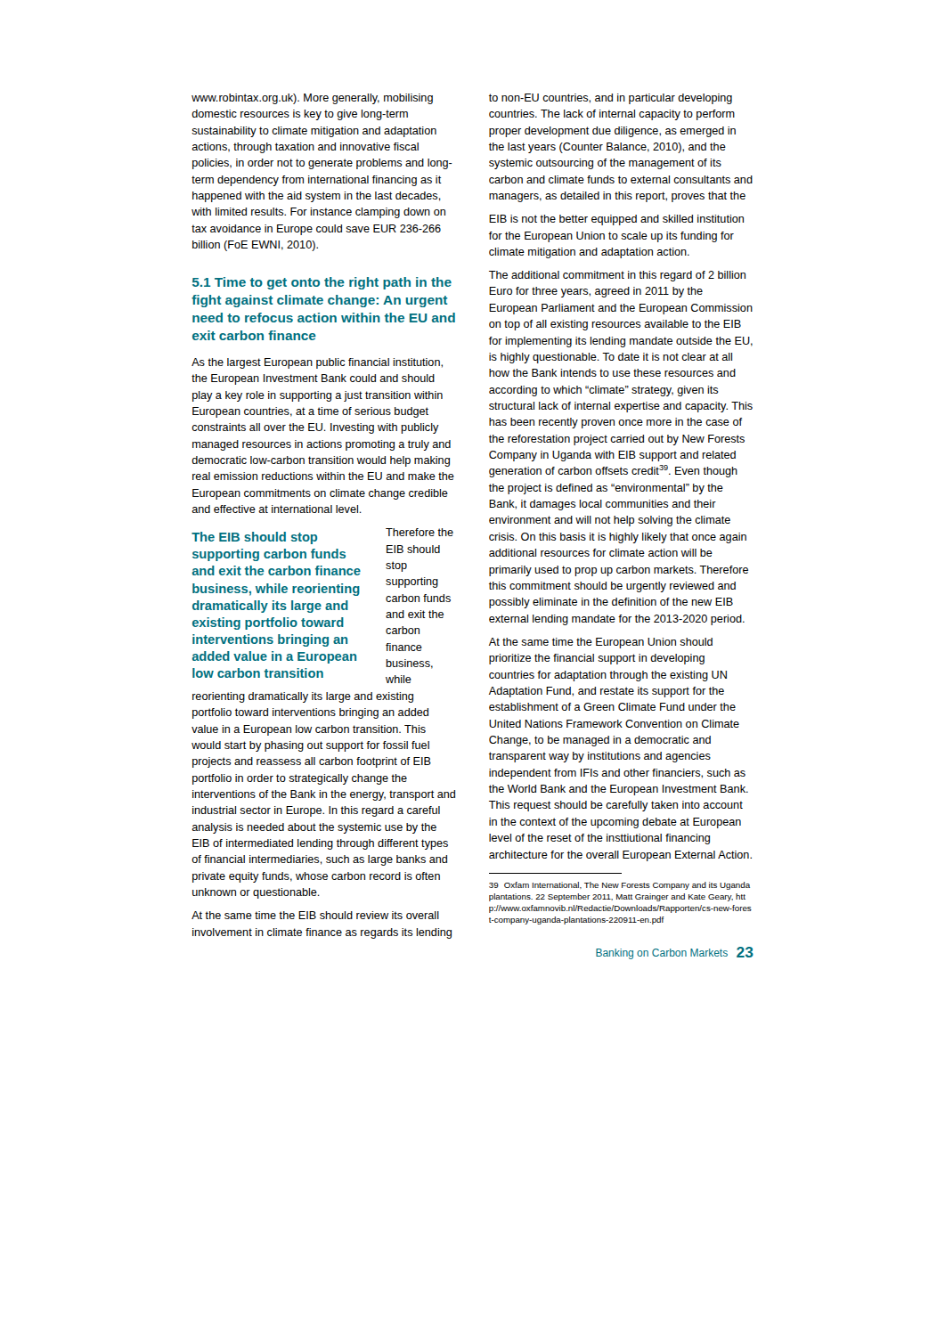www.robintax.org.uk). More generally, mobilising domestic resources is key to give long-term sustainability to climate mitigation and adaptation actions, through taxation and innovative fiscal policies, in order not to generate problems and long-term dependency from international financing as it happened with the aid system in the last decades, with limited results. For instance clamping down on tax avoidance in Europe could save EUR 236-266 billion (FoE EWNI, 2010).
5.1 Time to get onto the right path in the fight against climate change: An urgent need to refocus action within the EU and exit carbon finance
As the largest European public financial institution, the European Investment Bank could and should play a key role in supporting a just transition within European countries, at a time of serious budget constraints all over the EU. Investing with publicly managed resources in actions promoting a truly and democratic low-carbon transition would help making real emission reductions within the EU and make the European commitments on climate change credible and effective at international level.
The EIB should stop supporting carbon funds and exit the carbon finance business, while reorienting dramatically its large and existing portfolio toward interventions bringing an added value in a European low carbon transition
Therefore the EIB should stop supporting carbon funds and exit the carbon finance business, while reorienting dramatically its large and existing portfolio toward interventions bringing an added value in a European low carbon transition. This would start by phasing out support for fossil fuel projects and reassess all carbon footprint of EIB portfolio in order to strategically change the interventions of the Bank in the energy, transport and industrial sector in Europe. In this regard a careful analysis is needed about the systemic use by the EIB of intermediated lending through different types of financial intermediaries, such as large banks and private equity funds, whose carbon record is often unknown or questionable.
At the same time the EIB should review its overall involvement in climate finance as regards its lending to non-EU countries, and in particular developing countries. The lack of internal capacity to perform proper development due diligence, as emerged in the last years (Counter Balance, 2010), and the systemic outsourcing of the management of its carbon and climate funds to external consultants and managers, as detailed in this report, proves that the
EIB is not the better equipped and skilled institution for the European Union to scale up its funding for climate mitigation and adaptation action.
The additional commitment in this regard of 2 billion Euro for three years, agreed in 2011 by the European Parliament and the European Commission on top of all existing resources available to the EIB for implementing its lending mandate outside the EU, is highly questionable. To date it is not clear at all how the Bank intends to use these resources and according to which “climate” strategy, given its structural lack of internal expertise and capacity. This has been recently proven once more in the case of the reforestation project carried out by New Forests Company in Uganda with EIB support and related generation of carbon offsets credit39. Even though the project is defined as “environmental” by the Bank, it damages local communities and their environment and will not help solving the climate crisis. On this basis it is highly likely that once again additional resources for climate action will be primarily used to prop up carbon markets. Therefore this commitment should be urgently reviewed and possibly eliminate in the definition of the new EIB external lending mandate for the 2013-2020 period.
At the same time the European Union should prioritize the financial support in developing countries for adaptation through the existing UN Adaptation Fund, and restate its support for the establishment of a Green Climate Fund under the United Nations Framework Convention on Climate Change, to be managed in a democratic and transparent way by institutions and agencies independent from IFIs and other financiers, such as the World Bank and the European Investment Bank. This request should be carefully taken into account in the context of the upcoming debate at European level of the reset of the insttiutional financing architecture for the overall European External Action.
39 Oxfam International, The New Forests Company and its Uganda plantations. 22 September 2011, Matt Grainger and Kate Geary, http://www.oxfamnovib.nl/Redactie/Downloads/Rapporten/cs-new-forest-company-uganda-plantations-220911-en.pdf
Banking on Carbon Markets 23